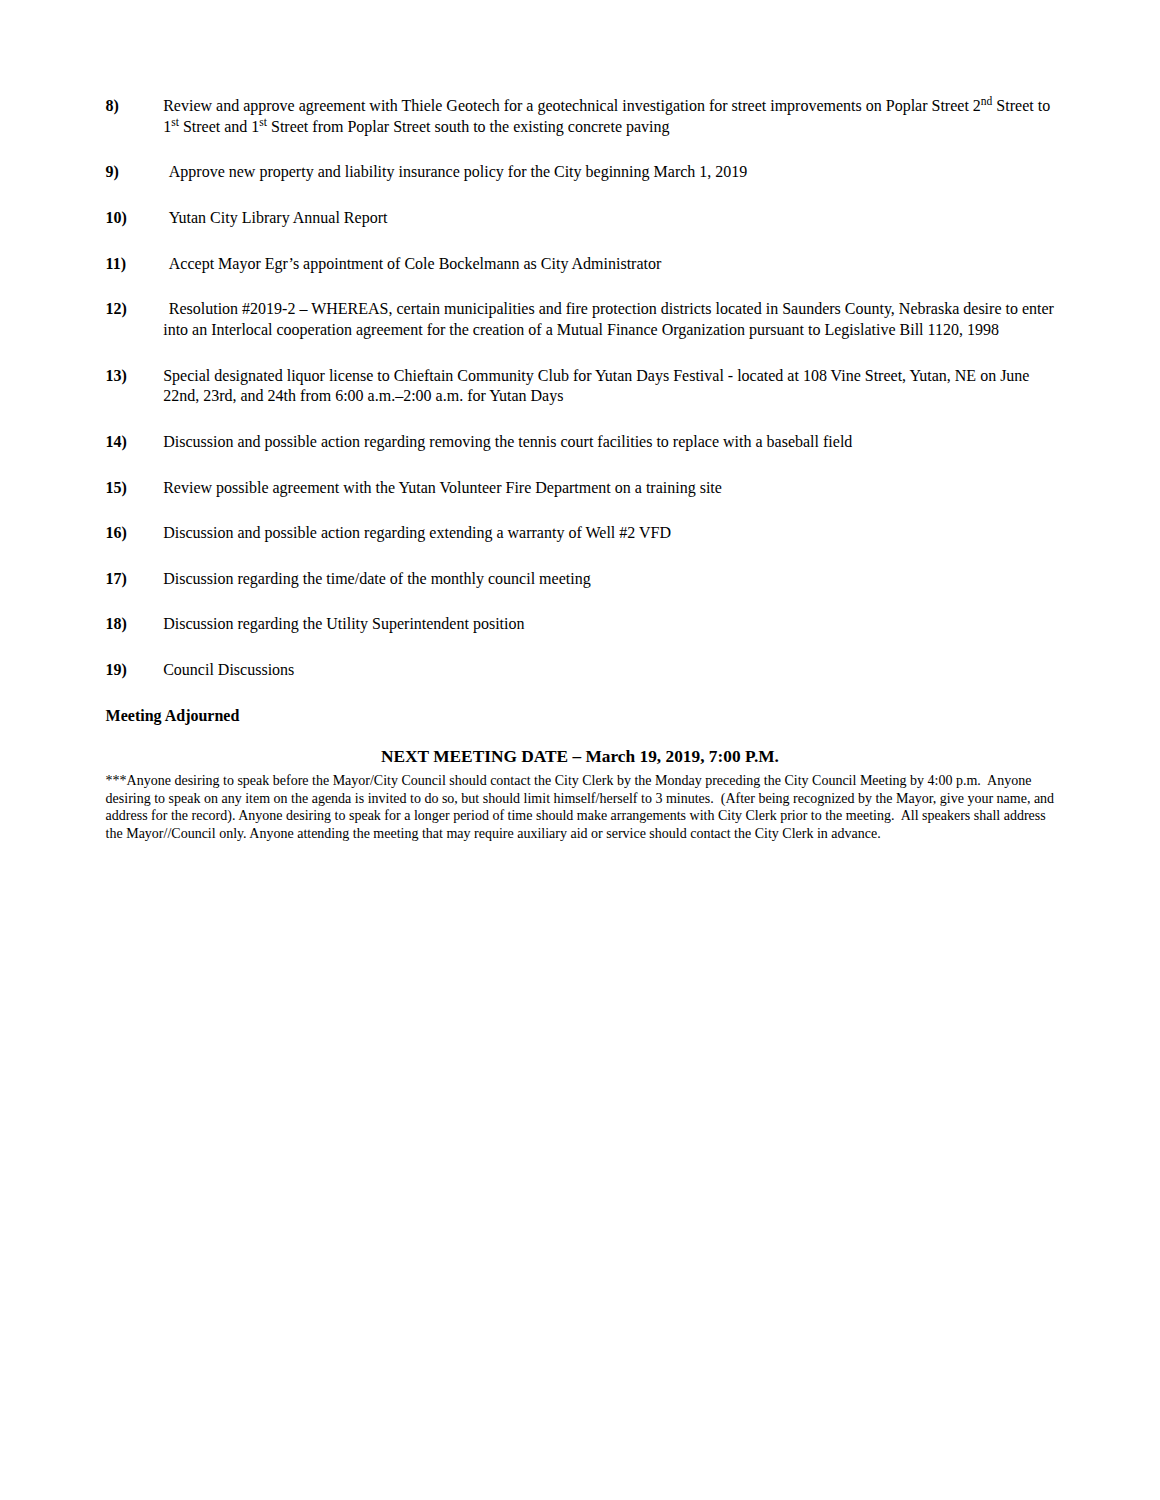8) Review and approve agreement with Thiele Geotech for a geotechnical investigation for street improvements on Poplar Street 2nd Street to 1st Street and 1st Street from Poplar Street south to the existing concrete paving
9) Approve new property and liability insurance policy for the City beginning March 1, 2019
10) Yutan City Library Annual Report
11) Accept Mayor Egr’s appointment of Cole Bockelmann as City Administrator
12) Resolution #2019-2 – WHEREAS, certain municipalities and fire protection districts located in Saunders County, Nebraska desire to enter into an Interlocal cooperation agreement for the creation of a Mutual Finance Organization pursuant to Legislative Bill 1120, 1998
13) Special designated liquor license to Chieftain Community Club for Yutan Days Festival - located at 108 Vine Street, Yutan, NE on June 22nd, 23rd, and 24th from 6:00 a.m.–2:00 a.m. for Yutan Days
14) Discussion and possible action regarding removing the tennis court facilities to replace with a baseball field
15) Review possible agreement with the Yutan Volunteer Fire Department on a training site
16) Discussion and possible action regarding extending a warranty of Well #2 VFD
17) Discussion regarding the time/date of the monthly council meeting
18) Discussion regarding the Utility Superintendent position
19) Council Discussions
Meeting Adjourned
NEXT MEETING DATE – March 19, 2019, 7:00 P.M.
***Anyone desiring to speak before the Mayor/City Council should contact the City Clerk by the Monday preceding the City Council Meeting by 4:00 p.m. Anyone desiring to speak on any item on the agenda is invited to do so, but should limit himself/herself to 3 minutes. (After being recognized by the Mayor, give your name, and address for the record). Anyone desiring to speak for a longer period of time should make arrangements with City Clerk prior to the meeting. All speakers shall address the Mayor//Council only. Anyone attending the meeting that may require auxiliary aid or service should contact the City Clerk in advance.